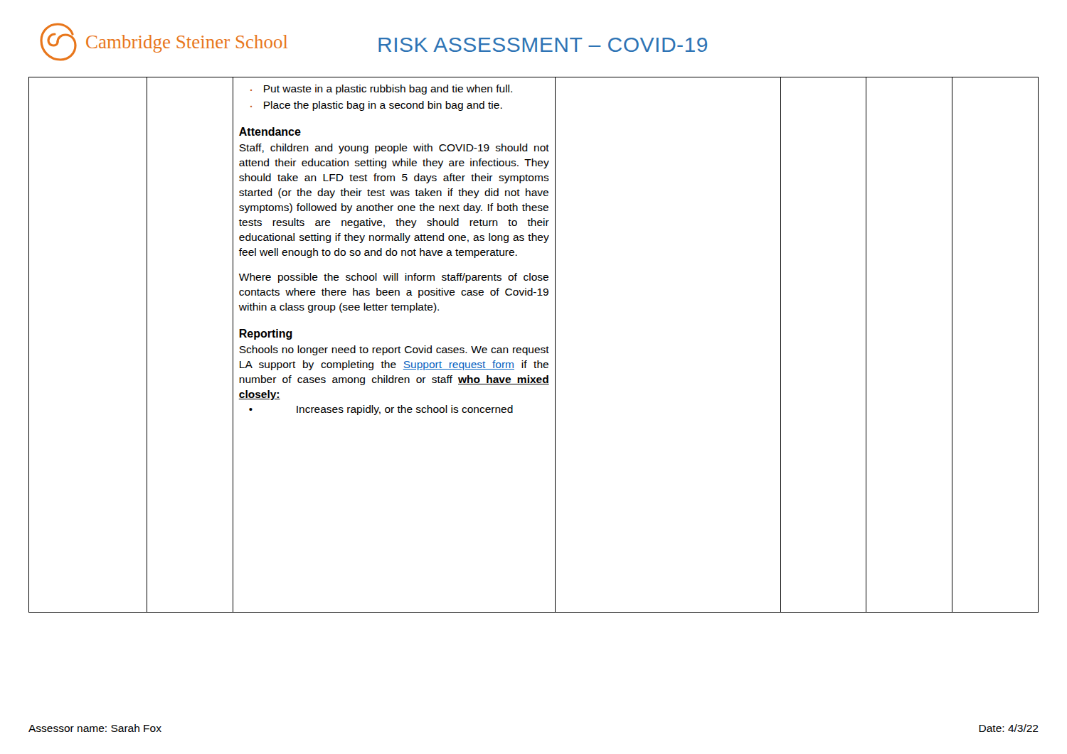Cambridge Steiner School
RISK ASSESSMENT – COVID-19
| | | Put waste in a plastic rubbish bag and tie when full. Place the plastic bag in a second bin bag and tie. Attendance Staff, children and young people with COVID-19 should not attend their education setting while they are infectious. They should take an LFD test from 5 days after their symptoms started (or the day their test was taken if they did not have symptoms) followed by another one the next day. If both these tests results are negative, they should return to their educational setting if they normally attend one, as long as they feel well enough to do so and do not have a temperature. Where possible the school will inform staff/parents of close contacts where there has been a positive case of Covid-19 within a class group (see letter template). Reporting Schools no longer need to report Covid cases. We can request LA support by completing the Support request form if the number of cases among children or staff who have mixed closely: Increases rapidly, or the school is concerned | | | | |
Assessor name: Sarah Fox
Date: 4/3/22